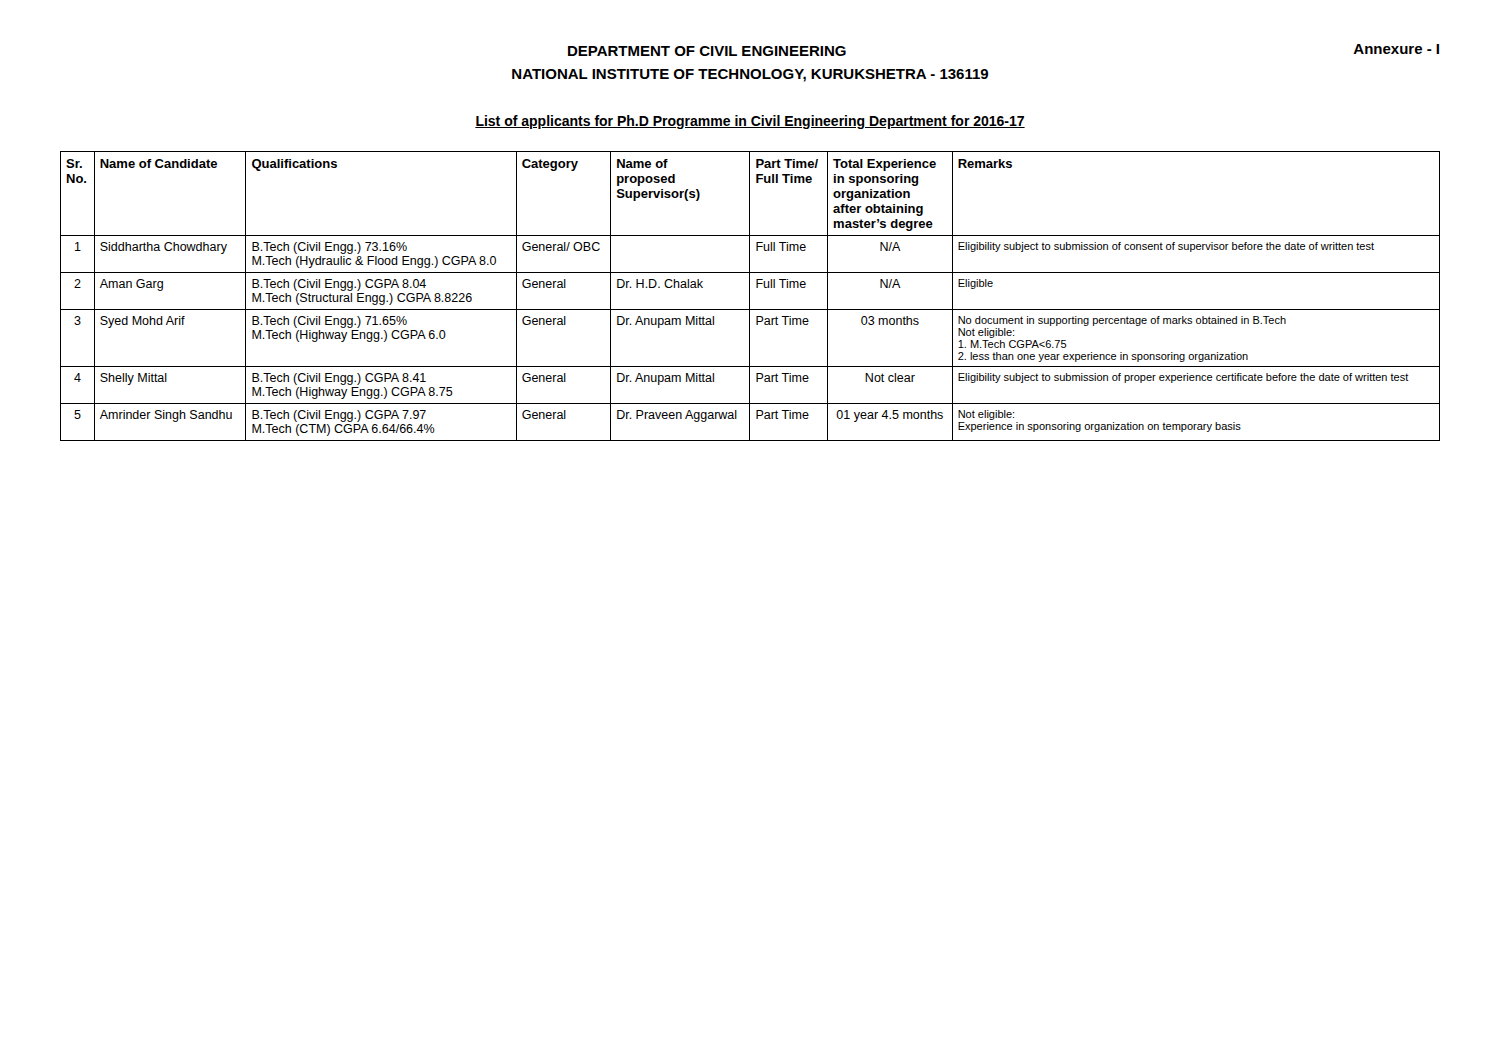Annexure - I
DEPARTMENT OF CIVIL ENGINEERING
NATIONAL INSTITUTE OF TECHNOLOGY, KURUKSHETRA - 136119
List of applicants for Ph.D Programme in Civil Engineering Department for 2016-17
| Sr. No. | Name of Candidate | Qualifications | Category | Name of proposed Supervisor(s) | Part Time/ Full Time | Total Experience in sponsoring organization after obtaining master’s degree | Remarks |
| --- | --- | --- | --- | --- | --- | --- | --- |
| 1 | Siddhartha Chowdhary | B.Tech (Civil Engg.) 73.16% M.Tech (Hydraulic & Flood Engg.) CGPA 8.0 | General/ OBC | | Full Time | N/A | Eligibility subject to submission of consent of supervisor before the date of written test |
| 2 | Aman Garg | B.Tech (Civil Engg.) CGPA 8.04 M.Tech (Structural Engg.) CGPA 8.8226 | General | Dr. H.D. Chalak | Full Time | N/A | Eligible |
| 3 | Syed Mohd Arif | B.Tech (Civil Engg.) 71.65% M.Tech (Highway Engg.) CGPA 6.0 | General | Dr. Anupam Mittal | Part Time | 03 months | No document in supporting percentage of marks obtained in B.Tech Not eligible: 1. M.Tech CGPA<6.75 2. less than one year experience in sponsoring organization |
| 4 | Shelly Mittal | B.Tech (Civil Engg.) CGPA 8.41 M.Tech (Highway Engg.) CGPA 8.75 | General | Dr. Anupam Mittal | Part Time | Not clear | Eligibility subject to submission of proper experience certificate before the date of written test |
| 5 | Amrinder Singh Sandhu | B.Tech (Civil Engg.) CGPA 7.97 M.Tech (CTM) CGPA 6.64/66.4% | General | Dr. Praveen Aggarwal | Part Time | 01 year 4.5 months | Not eligible: Experience in sponsoring organization on temporary basis |